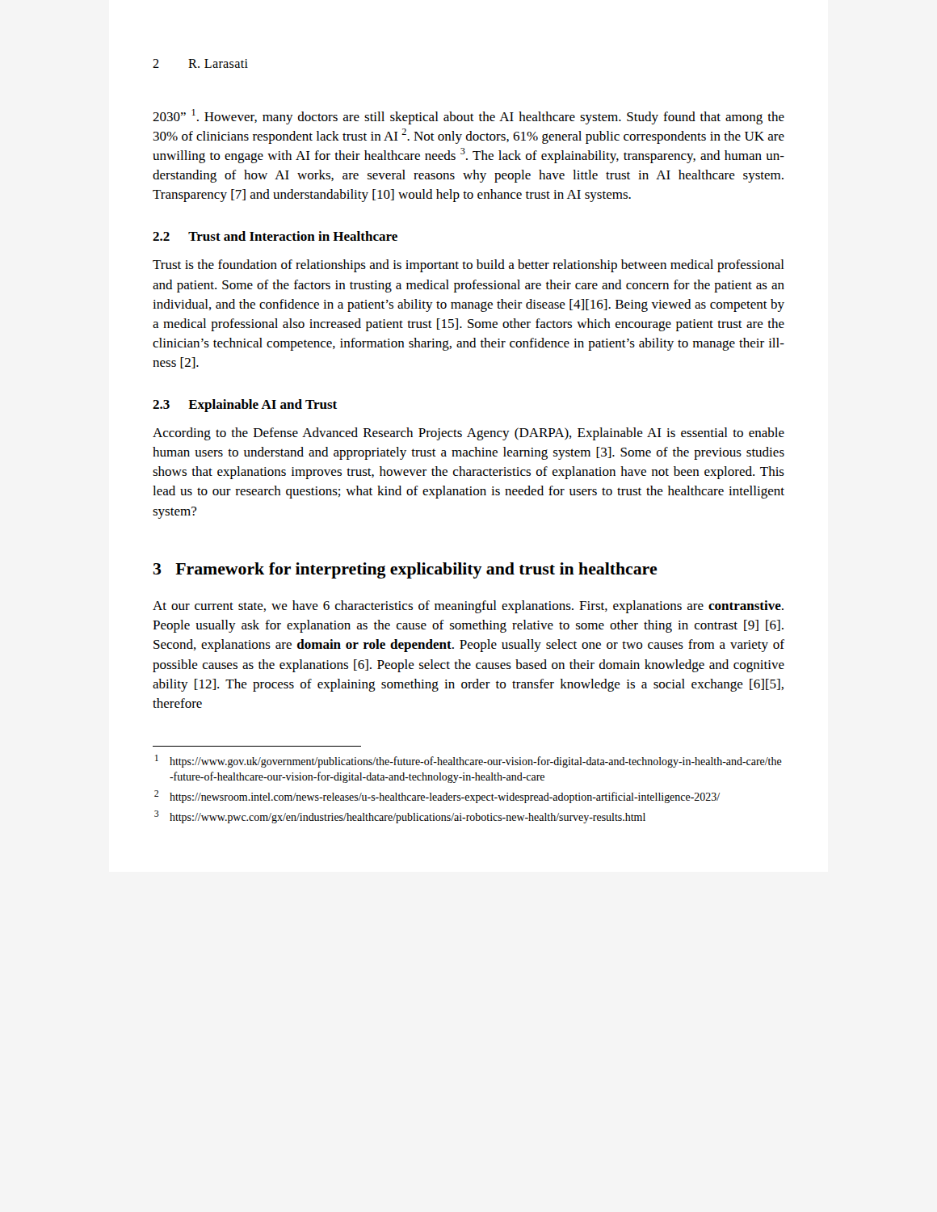2 R. Larasati
2030” 1. However, many doctors are still skeptical about the AI healthcare system. Study found that among the 30% of clinicians respondent lack trust in AI 2. Not only doctors, 61% general public correspondents in the UK are unwilling to engage with AI for their healthcare needs 3. The lack of explainability, transparency, and human understanding of how AI works, are several reasons why people have little trust in AI healthcare system. Transparency [7] and understandability [10] would help to enhance trust in AI systems.
2.2 Trust and Interaction in Healthcare
Trust is the foundation of relationships and is important to build a better relationship between medical professional and patient. Some of the factors in trusting a medical professional are their care and concern for the patient as an individual, and the confidence in a patient’s ability to manage their disease [4][16]. Being viewed as competent by a medical professional also increased patient trust [15]. Some other factors which encourage patient trust are the clinician’s technical competence, information sharing, and their confidence in patient’s ability to manage their illness [2].
2.3 Explainable AI and Trust
According to the Defense Advanced Research Projects Agency (DARPA), Explainable AI is essential to enable human users to understand and appropriately trust a machine learning system [3]. Some of the previous studies shows that explanations improves trust, however the characteristics of explanation have not been explored. This lead us to our research questions; what kind of explanation is needed for users to trust the healthcare intelligent system?
3 Framework for interpreting explicability and trust in healthcare
At our current state, we have 6 characteristics of meaningful explanations. First, explanations are contranstive. People usually ask for explanation as the cause of something relative to some other thing in contrast [9] [6]. Second, explanations are domain or role dependent. People usually select one or two causes from a variety of possible causes as the explanations [6]. People select the causes based on their domain knowledge and cognitive ability [12]. The process of explaining something in order to transfer knowledge is a social exchange [6][5], therefore
https://www.gov.uk/government/publications/the-future-of-healthcare-our-vision-for-digital-data-and-technology-in-health-and-care/the-future-of-healthcare-our-vision-for-digital-data-and-technology-in-health-and-care
https://newsroom.intel.com/news-releases/u-s-healthcare-leaders-expect-widespread-adoption-artificial-intelligence-2023/
https://www.pwc.com/gx/en/industries/healthcare/publications/ai-robotics-new-health/survey-results.html